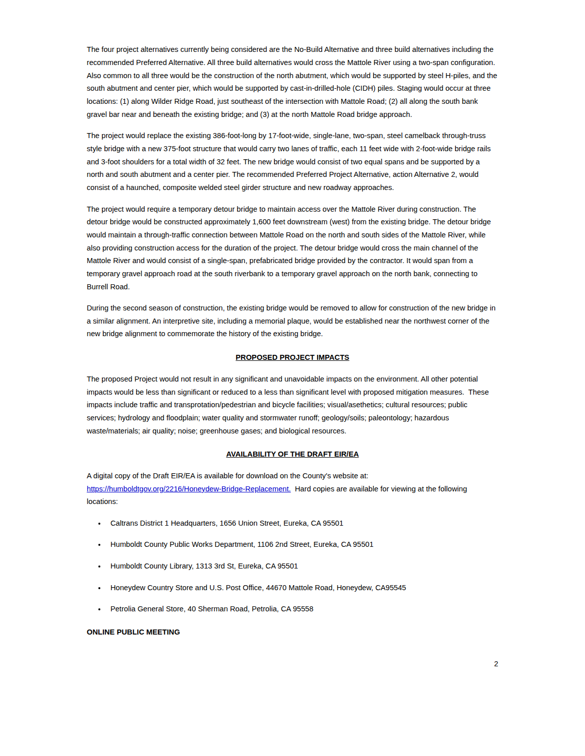The four project alternatives currently being considered are the No-Build Alternative and three build alternatives including the recommended Preferred Alternative. All three build alternatives would cross the Mattole River using a two-span configuration. Also common to all three would be the construction of the north abutment, which would be supported by steel H-piles, and the south abutment and center pier, which would be supported by cast-in-drilled-hole (CIDH) piles. Staging would occur at three locations: (1) along Wilder Ridge Road, just southeast of the intersection with Mattole Road; (2) all along the south bank gravel bar near and beneath the existing bridge; and (3) at the north Mattole Road bridge approach.
The project would replace the existing 386-foot-long by 17-foot-wide, single-lane, two-span, steel camelback through-truss style bridge with a new 375-foot structure that would carry two lanes of traffic, each 11 feet wide with 2-foot-wide bridge rails and 3-foot shoulders for a total width of 32 feet. The new bridge would consist of two equal spans and be supported by a north and south abutment and a center pier. The recommended Preferred Project Alternative, action Alternative 2, would consist of a haunched, composite welded steel girder structure and new roadway approaches.
The project would require a temporary detour bridge to maintain access over the Mattole River during construction. The detour bridge would be constructed approximately 1,600 feet downstream (west) from the existing bridge. The detour bridge would maintain a through-traffic connection between Mattole Road on the north and south sides of the Mattole River, while also providing construction access for the duration of the project. The detour bridge would cross the main channel of the Mattole River and would consist of a single-span, prefabricated bridge provided by the contractor. It would span from a temporary gravel approach road at the south riverbank to a temporary gravel approach on the north bank, connecting to Burrell Road.
During the second season of construction, the existing bridge would be removed to allow for construction of the new bridge in a similar alignment. An interpretive site, including a memorial plaque, would be established near the northwest corner of the new bridge alignment to commemorate the history of the existing bridge.
PROPOSED PROJECT IMPACTS
The proposed Project would not result in any significant and unavoidable impacts on the environment. All other potential impacts would be less than significant or reduced to a less than significant level with proposed mitigation measures. These impacts include traffic and transprotation/pedestrian and bicycle facilities; visual/asethetics; cultural resources; public services; hydrology and floodplain; water quality and stormwater runoff; geology/soils; paleontology; hazardous waste/materials; air quality; noise; greenhouse gases; and biological resources.
AVAILABILITY OF THE DRAFT EIR/EA
A digital copy of the Draft EIR/EA is available for download on the County's website at: https://humboldtgov.org/2216/Honeydew-Bridge-Replacement. Hard copies are available for viewing at the following locations:
Caltrans District 1 Headquarters, 1656 Union Street, Eureka, CA 95501
Humboldt County Public Works Department, 1106 2nd Street, Eureka, CA 95501
Humboldt County Library, 1313 3rd St, Eureka, CA 95501
Honeydew Country Store and U.S. Post Office, 44670 Mattole Road, Honeydew, CA95545
Petrolia General Store, 40 Sherman Road, Petrolia, CA 95558
ONLINE PUBLIC MEETING
2